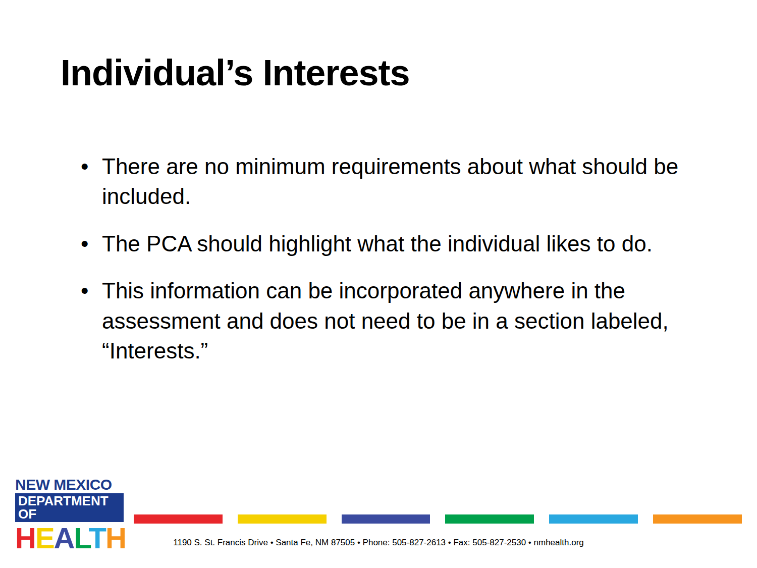Individual’s Interests
There are no minimum requirements about what should be included.
The PCA should highlight what the individual likes to do.
This information can be incorporated anywhere in the assessment and does not need to be in a section labeled, “Interests.”
NEW MEXICO
DEPARTMENT OF
HEALTH
1190 S. St. Francis Drive • Santa Fe, NM 87505 • Phone: 505-827-2613 • Fax: 505-827-2530 • nmhealth.org